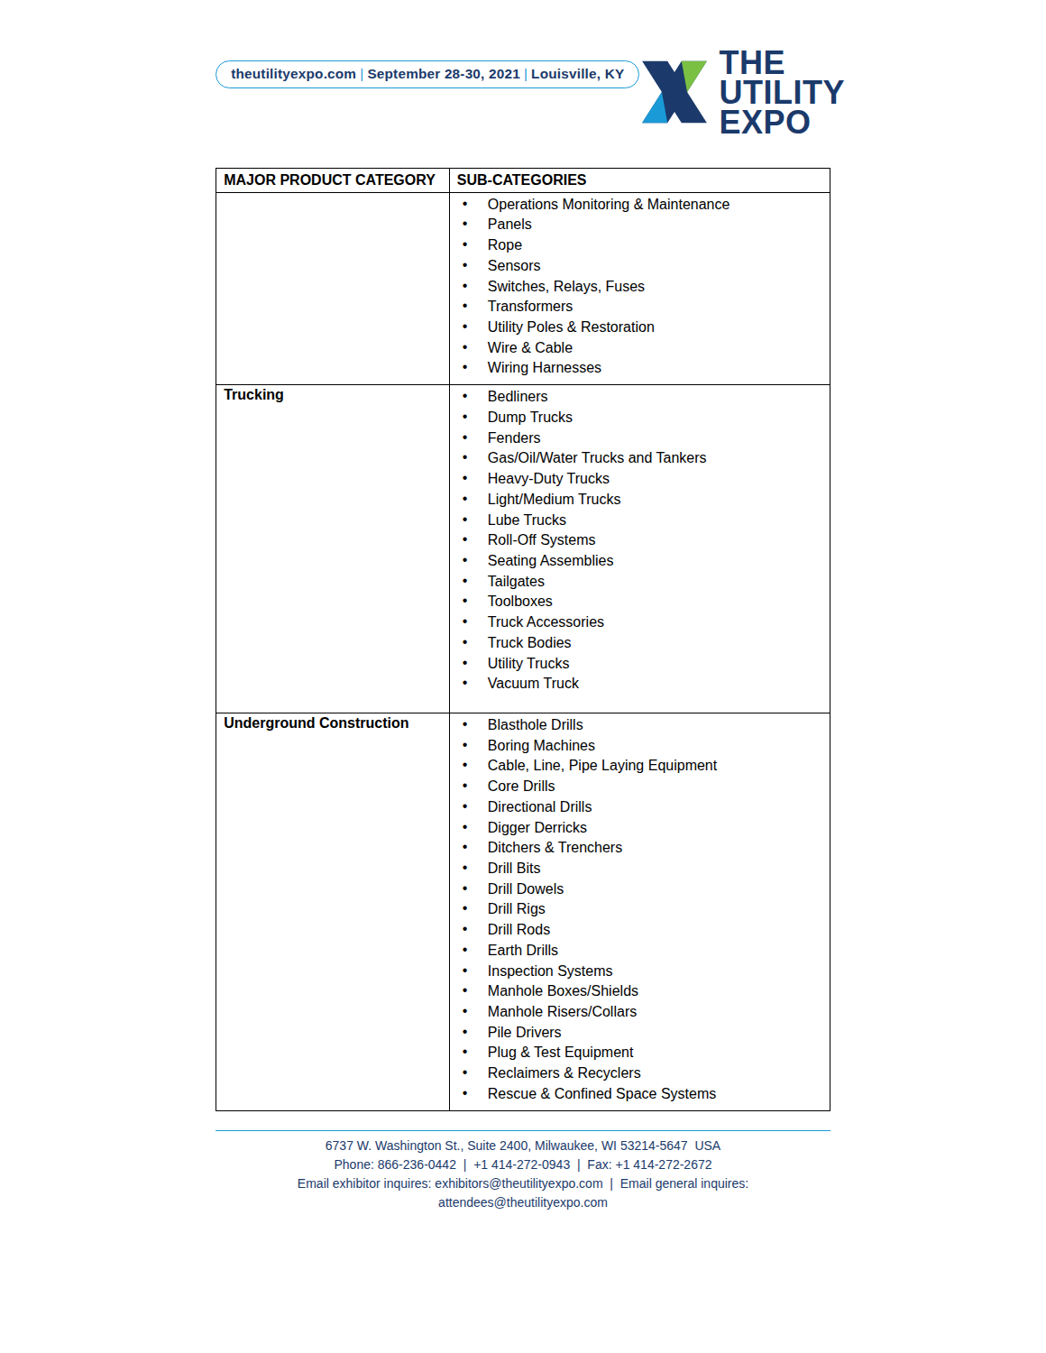theutilityexpo.com|September 28-30, 2021|Louisville, KY
THE
UTILITY
EXPO
| MAJOR PRODUCT CATEGORY | SUB-CATEGORIES |
| --- | --- |
| | Operations Monitoring & Maintenance Panels Rope Sensors Switches, Relays, Fuses Transformers Utility Poles & Restoration Wire & Cable Wiring Harnesses |
| Trucking | Bedliners Dump Trucks Fenders Gas/Oil/Water Trucks and Tankers Heavy-Duty Trucks Light/Medium Trucks Lube Trucks Roll-Off Systems Seating Assemblies Tailgates Toolboxes Truck Accessories Truck Bodies Utility Trucks Vacuum Truck |
| Underground Construction | Blasthole Drills Boring Machines Cable, Line, Pipe Laying Equipment Core Drills Directional Drills Digger Derricks Ditchers & Trenchers Drill Bits Drill Dowels Drill Rigs Drill Rods Earth Drills Inspection Systems Manhole Boxes/Shields Manhole Risers/Collars Pile Drivers Plug & Test Equipment Reclaimers & Recyclers Rescue & Confined Space Systems |
6737 W. Washington St., Suite 2400, Milwaukee, WI 53214-5647 USA
Phone: 866-236-0442 | +1 414-272-0943 | Fax: +1 414-272-2672
Email exhibitor inquires: exhibitors@theutilityexpo.com | Email general inquires: attendees@theutilityexpo.com